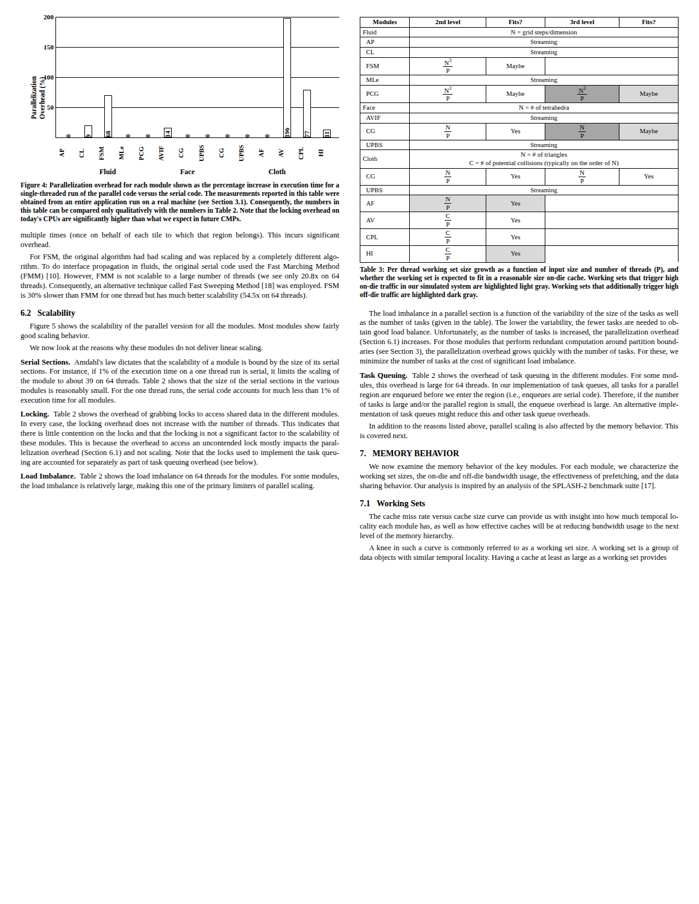Parallelization
Overhead (%)
200
150
100
50
0
9
68
0
0
14
0
0
0
0
0
196
77
11
AP CL FSM MLe PCG AVIF CG UPBS CG UPBS AF AV CPL HI
Fluid Face Cloth
Figure 4: Parallelization overhead for each module shown as the percentage increase in execution time for a single-threaded run of the parallel code versus the serial code. The measurements reported in this table were obtained from an entire application run on a real machine (see Section 3.1). Consequently, the numbers in this table can be compared only qualitatively with the numbers in Table 2. Note that the locking overhead on today's CPUs are significantly higher than what we expect in future CMPs.
multiple times (once on behalf of each tile to which that region belongs). This incurs significant overhead.
For FSM, the original algorithm had bad scaling and was replaced by a completely different algorithm. To do interface propagation in fluids, the original serial code used the Fast Marching Method (FMM) [10]. However, FMM is not scalable to a large number of threads (we see only 20.8x on 64 threads). Consequently, an alternative technique called Fast Sweeping Method [18] was employed. FSM is 30% slower than FMM for one thread but has much better scalability (54.5x on 64 threads).
6.2 Scalability
Figure 5 shows the scalability of the parallel version for all the modules. Most modules show fairly good scaling behavior.
We now look at the reasons why these modules do not deliver linear scaling.
Serial Sections. Amdahl's law dictates that the scalability of a module is bound by the size of its serial sections. For instance, if 1% of the execution time on a one thread run is serial, it limits the scaling of the module to about 39 on 64 threads. Table 2 shows that the size of the serial sections in the various modules is reasonably small. For the one thread runs, the serial code accounts for much less than 1% of execution time for all modules.
Locking. Table 2 shows the overhead of grabbing locks to access shared data in the different modules. In every case, the locking overhead does not increase with the number of threads. This indicates that there is little contention on the locks and that the locking is not a significant factor to the scalability of these modules. This is because the overhead to access an uncontended lock mostly impacts the parallelization overhead (Section 6.1) and not scaling. Note that the locks used to implement the task queuing are accounted for separately as part of task queuing overhead (see below).
Load Imbalance. Table 2 shows the load imbalance on 64 threads for the modules. For some modules, the load imbalance is relatively large, making this one of the primary limiters of parallel scaling.
| Modules | 2nd level | Fits? | 3rd level | Fits? |
| --- | --- | --- | --- | --- |
| Fluid | N = grid steps/dimension |
| AP | Streaming |
| CL | Streaming |
| FSM | N 3 P | Maybe | | |
| MLe | Streaming |
| PCG | N 3 P | Maybe | N 3 P | Maybe |
| Face | N = # of tetrahedra |
| AVIF | Streaming |
| CG | N P | Yes | N P | Maybe |
| UPBS | Streaming |
| Cloth | N = # of triangles C = # of potential collisions (typically on the order of N) |
| CG | N P | Yes | N P | Yes |
| UPBS | Streaming |
| AF | N P | Yes | | |
| AV | C P | Yes | | |
| CPL | C P | Yes | | |
| HI | C P | Yes | | |
Table 3: Per thread working set size growth as a function of input size and number of threads (P), and whether the working set is expected to fit in a reasonable size on-die cache. Working sets that trigger high on-die traffic in our simulated system are highlighted light gray. Working sets that additionally trigger high off-die traffic are highlighted dark gray.
The load imbalance in a parallel section is a function of the variability of the size of the tasks as well as the number of tasks (given in the table). The lower the variability, the fewer tasks are needed to obtain good load balance. Unfortunately, as the number of tasks is increased, the parallelization overhead (Section 6.1) increases. For those modules that perform redundant computation around partition boundaries (see Section 3), the parallelization overhead grows quickly with the number of tasks. For these, we minimize the number of tasks at the cost of significant load imbalance.
Task Queuing. Table 2 shows the overhead of task queuing in the different modules. For some modules, this overhead is large for 64 threads. In our implementation of task queues, all tasks for a parallel region are enqueued before we enter the region (i.e., enqueues are serial code). Therefore, if the number of tasks is large and/or the parallel region is small, the enqueue overhead is large. An alternative implementation of task queues might reduce this and other task queue overheads.
In addition to the reasons listed above, parallel scaling is also affected by the memory behavior. This is covered next.
7. MEMORY BEHAVIOR
We now examine the memory behavior of the key modules. For each module, we characterize the working set sizes, the on-die and off-die bandwidth usage, the effectiveness of prefetching, and the data sharing behavior. Our analysis is inspired by an analysis of the SPLASH-2 benchmark suite [17].
7.1 Working Sets
The cache miss rate versus cache size curve can provide us with insight into how much temporal locality each module has, as well as how effective caches will be at reducing bandwidth usage to the next level of the memory hierarchy.
A knee in such a curve is commonly referred to as a working set size. A working set is a group of data objects with similar temporal locality. Having a cache at least as large as a working set provides